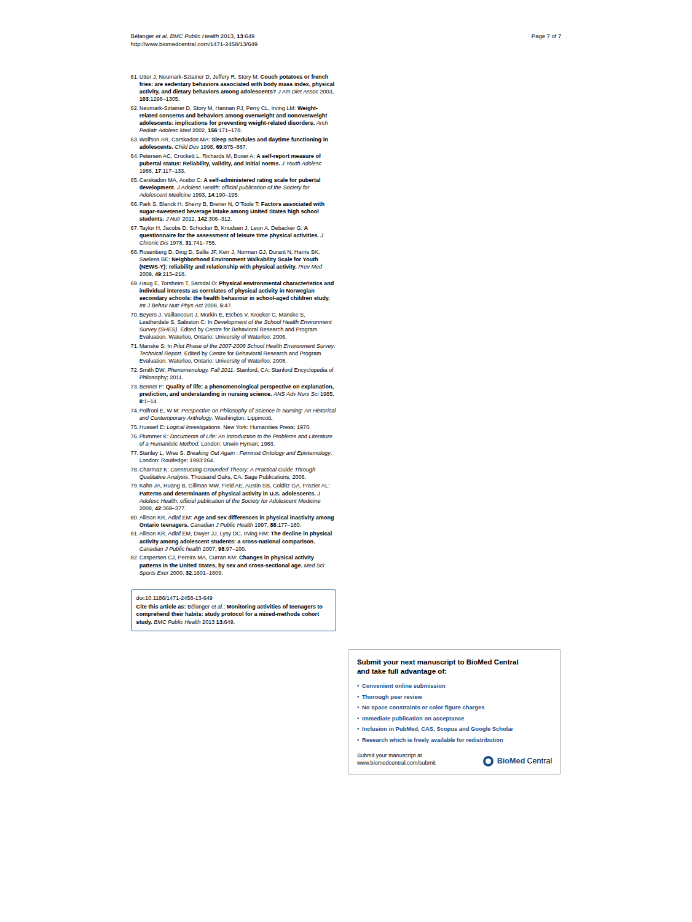Bélanger et al. BMC Public Health 2013, 13:649
http://www.biomedcentral.com/1471-2458/13/649
Page 7 of 7
61. Utter J, Neumark-Sztainer D, Jeffery R, Story M: Couch potatoes or french fries: are sedentary behaviors associated with body mass index, physical activity, and dietary behaviors among adolescents? J Am Diet Assoc 2003, 103:1298–1305.
62. Neumark-Sztainer D, Story M, Hannan PJ, Perry CL, Irving LM: Weight-related concerns and behaviors among overweight and nonoverweight adolescents: implications for preventing weight-related disorders. Arch Pediatr Adolesc Med 2002, 156:171–178.
63. Wolfson AR, Carskadon MA: Sleep schedules and daytime functioning in adolescents. Child Dev 1998, 69:875–887.
64. Petersen AC, Crockett L, Richards M, Boxer A: A self-report measure of pubertal status: Reliability, validity, and initial norms. J Youth Adolesc 1988, 17:117–133.
65. Carskadon MA, Acebo C: A self-administered rating scale for pubertal development. J Adolesc Health: official publication of the Society for Adolescent Medicine 1993, 14:190–195.
66. Park S, Blanck H, Sherry B, Brener N, O'Toole T: Factors associated with sugar-sweetened beverage intake among United States high school students. J Nutr 2012, 142:306–312.
67. Taylor H, Jacobs D, Schucker B, Knudsen J, Leon A, Debacker G: A questionnaire for the assessment of leisure time physical activities. J Chronic Dis 1978, 31:741–755.
68. Rosenberg D, Ding D, Sallis JF, Kerr J, Norman GJ, Durant N, Harris SK, Saelens BE: Neighborhood Environment Walkability Scale for Youth (NEWS-Y): reliability and relationship with physical activity. Prev Med 2009, 49:213–218.
69. Haug E, Torsheim T, Samdal O: Physical environmental characteristics and individual interests as correlates of physical activity in Norwegian secondary schools: the health behaviour in school-aged children study. Int J Behav Nutr Phys Act 2008, 5:47.
70. Beyers J, Vaillancourt J, Murkin E, Etches V, Kroeker C, Manske S, Leatherdale S, Sabiston C: In Development of the School Health Environment Survey (SHES). Edited by Centre for Behavioral Research and Program Evaluation. Waterloo, Ontario: University of Waterloo; 2006.
71. Manske S: In Pilot Phase of the 2007-2008 School Health Environment Survey: Technical Report. Edited by Centre for Behavioral Research and Program Evaluation. Waterloo, Ontario: University of Waterloo; 2008.
72. Smith DW: Phenomenology. Fall 2011. Stanford, CA: Stanford Encyclopedia of Philosophy; 2011.
73. Benner P: Quality of life: a phenomenological perspective on explanation, prediction, and understanding in nursing science. ANS Adv Nurs Sci 1985, 8:1–14.
74. Poifroni E, W M: Perspective on Philosophy of Science in Nursing: An Historical and Contemporary Anthology. Washington: Lippincott.
75. Husserl E: Logical Investigations. New York: Humanities Press; 1970.
76. Plummer K: Documents of Life: An Introduction to the Problems and Literature of a Humanistic Method. London: Unwin Hyman; 1983.
77. Stanley L, Wise S: Breaking Out Again : Feminist Ontology and Epistemology. London: Routledge; 1993:264.
78. Charmaz K: Constructing Grounded Theory: A Practical Guide Through Qualitative Analysis. Thousand Oaks, CA: Sage Publications; 2006.
79. Kahn JA, Huang B, Gillman MW, Field AE, Austin SB, Colditz GA, Frazier AL: Patterns and determinants of physical activity in U.S. adolescents. J Adolesc Health: official publication of the Society for Adolescent Medicine 2008, 42:369–377.
80. Allison KR, Adlaf EM: Age and sex differences in physical inactivity among Ontario teenagers. Canadian J Public Health 1997, 88:177–180.
81. Allison KR, Adlaf EM, Dwyer JJ, Lysy DC, Irving HM: The decline in physical activity among adolescent students: a cross-national comparison. Canadian J Public health 2007, 98:97–100.
82. Caspersen CJ, Pereira MA, Curran KM: Changes in physical activity patterns in the United States, by sex and cross-sectional age. Med Sci Sports Exer 2000, 32:1601–1609.
doi:10.1186/1471-2458-13-649
Cite this article as: Bélanger et al.: Monitoring activities of teenagers to comprehend their habits: study protocol for a mixed-methods cohort study. BMC Public Health 2013 13:649.
Submit your next manuscript to BioMed Central
and take full advantage of:
Convenient online submission
Thorough peer review
No space constraints or color figure charges
Immediate publication on acceptance
Inclusion in PubMed, CAS, Scopus and Google Scholar
Research which is freely available for redistribution
Submit your manuscript at
www.biomedcentral.com/submit
Bio Med Central